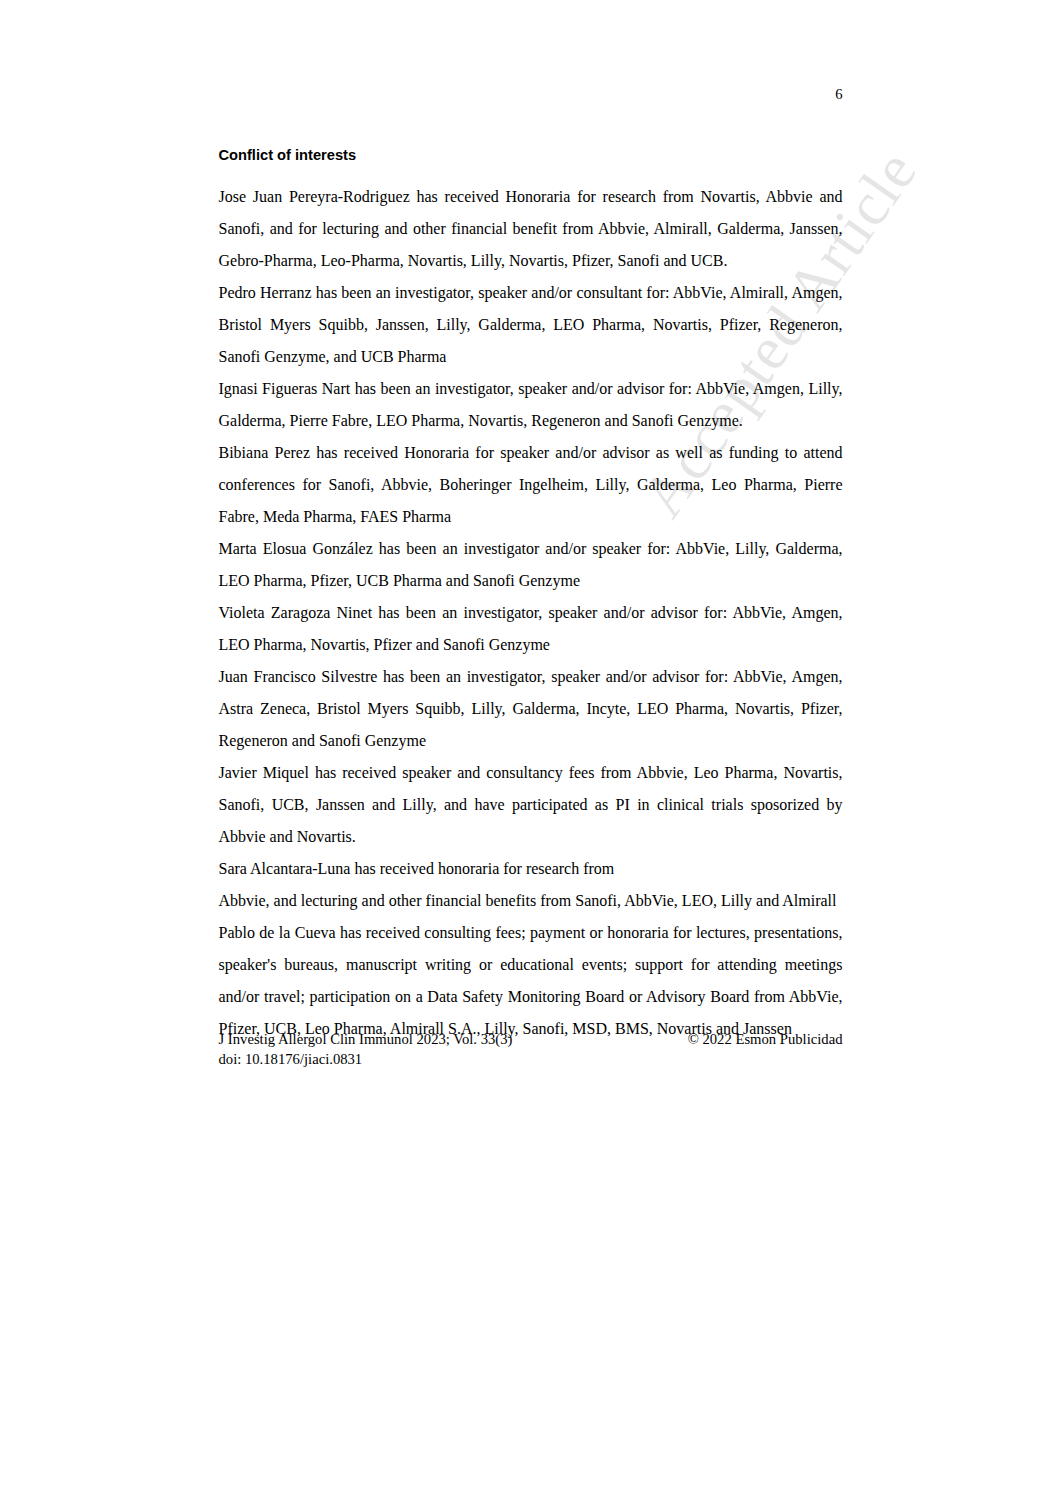6
Accepted Article
Conflict of interests
Jose Juan Pereyra-Rodriguez has received Honoraria for research from Novartis, Abbvie and Sanofi, and for lecturing and other financial benefit from Abbvie, Almirall, Galderma, Janssen, Gebro-Pharma, Leo-Pharma, Novartis, Lilly, Novartis, Pfizer, Sanofi and UCB.
Pedro Herranz has been an investigator, speaker and/or consultant for: AbbVie, Almirall, Amgen, Bristol Myers Squibb, Janssen, Lilly, Galderma, LEO Pharma, Novartis, Pfizer, Regeneron, Sanofi Genzyme, and UCB Pharma
Ignasi Figueras Nart has been an investigator, speaker and/or advisor for: AbbVie, Amgen, Lilly, Galderma, Pierre Fabre, LEO Pharma, Novartis, Regeneron and Sanofi Genzyme.
Bibiana Perez has received Honoraria for speaker and/or advisor as well as funding to attend conferences for Sanofi, Abbvie, Boheringer Ingelheim, Lilly, Galderma, Leo Pharma, Pierre Fabre, Meda Pharma, FAES Pharma
Marta Elosua González has been an investigator and/or speaker for: AbbVie, Lilly, Galderma, LEO Pharma, Pfizer, UCB Pharma and Sanofi Genzyme
Violeta Zaragoza Ninet has been an investigator, speaker and/or advisor for: AbbVie, Amgen, LEO Pharma, Novartis, Pfizer and Sanofi Genzyme
Juan Francisco Silvestre has been an investigator, speaker and/or advisor for: AbbVie, Amgen, Astra Zeneca, Bristol Myers Squibb, Lilly, Galderma, Incyte, LEO Pharma, Novartis, Pfizer, Regeneron and Sanofi Genzyme
Javier Miquel has received speaker and consultancy fees from Abbvie, Leo Pharma, Novartis, Sanofi, UCB, Janssen and Lilly, and have participated as PI in clinical trials sposorized by Abbvie and Novartis.
Sara Alcantara-Luna has received honoraria for research from
Abbvie, and lecturing and other financial benefits from Sanofi, AbbVie, LEO, Lilly and Almirall
Pablo de la Cueva has received consulting fees; payment or honoraria for lectures, presentations, speaker's bureaus, manuscript writing or educational events; support for attending meetings and/or travel; participation on a Data Safety Monitoring Board or Advisory Board from AbbVie, Pfizer, UCB, Leo Pharma, Almirall S.A., Lilly, Sanofi, MSD, BMS, Novartis and Janssen
J Investig Allergol Clin Immunol 2023; Vol. 33(3)
© 2022 Esmon Publicidad
doi: 10.18176/jiaci.0831